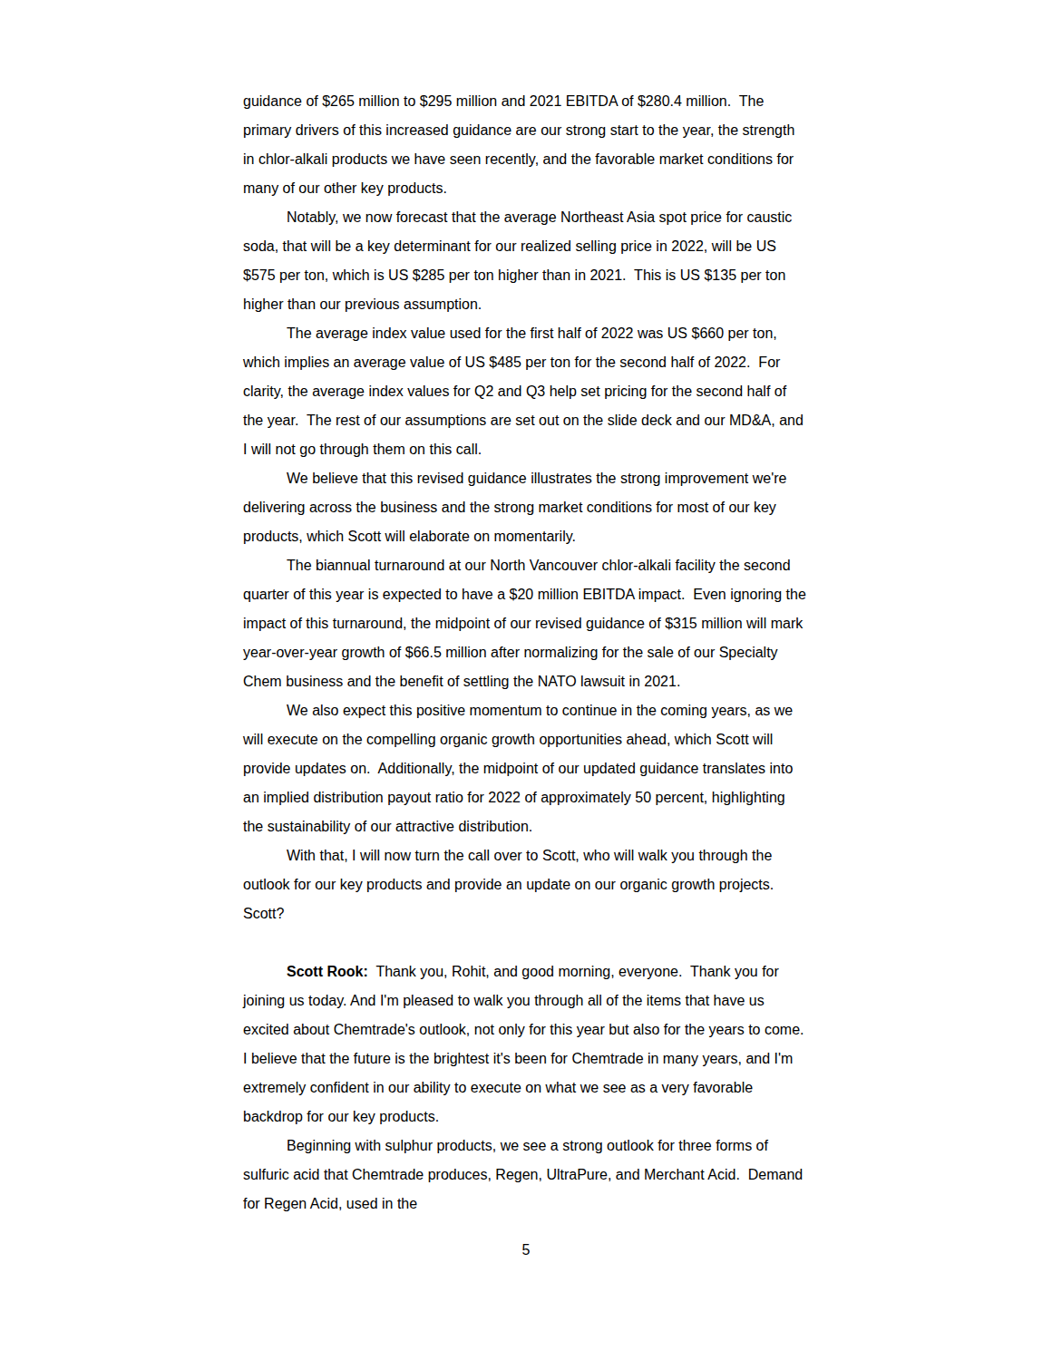guidance of $265 million to $295 million and 2021 EBITDA of $280.4 million. The primary drivers of this increased guidance are our strong start to the year, the strength in chlor-alkali products we have seen recently, and the favorable market conditions for many of our other key products.
Notably, we now forecast that the average Northeast Asia spot price for caustic soda, that will be a key determinant for our realized selling price in 2022, will be US $575 per ton, which is US $285 per ton higher than in 2021. This is US $135 per ton higher than our previous assumption.
The average index value used for the first half of 2022 was US $660 per ton, which implies an average value of US $485 per ton for the second half of 2022. For clarity, the average index values for Q2 and Q3 help set pricing for the second half of the year. The rest of our assumptions are set out on the slide deck and our MD&A, and I will not go through them on this call.
We believe that this revised guidance illustrates the strong improvement we're delivering across the business and the strong market conditions for most of our key products, which Scott will elaborate on momentarily.
The biannual turnaround at our North Vancouver chlor-alkali facility the second quarter of this year is expected to have a $20 million EBITDA impact. Even ignoring the impact of this turnaround, the midpoint of our revised guidance of $315 million will mark year-over-year growth of $66.5 million after normalizing for the sale of our Specialty Chem business and the benefit of settling the NATO lawsuit in 2021.
We also expect this positive momentum to continue in the coming years, as we will execute on the compelling organic growth opportunities ahead, which Scott will provide updates on. Additionally, the midpoint of our updated guidance translates into an implied distribution payout ratio for 2022 of approximately 50 percent, highlighting the sustainability of our attractive distribution.
With that, I will now turn the call over to Scott, who will walk you through the outlook for our key products and provide an update on our organic growth projects. Scott?
Scott Rook: Thank you, Rohit, and good morning, everyone. Thank you for joining us today. And I'm pleased to walk you through all of the items that have us excited about Chemtrade's outlook, not only for this year but also for the years to come. I believe that the future is the brightest it's been for Chemtrade in many years, and I'm extremely confident in our ability to execute on what we see as a very favorable backdrop for our key products.
Beginning with sulphur products, we see a strong outlook for three forms of sulfuric acid that Chemtrade produces, Regen, UltraPure, and Merchant Acid. Demand for Regen Acid, used in the
5